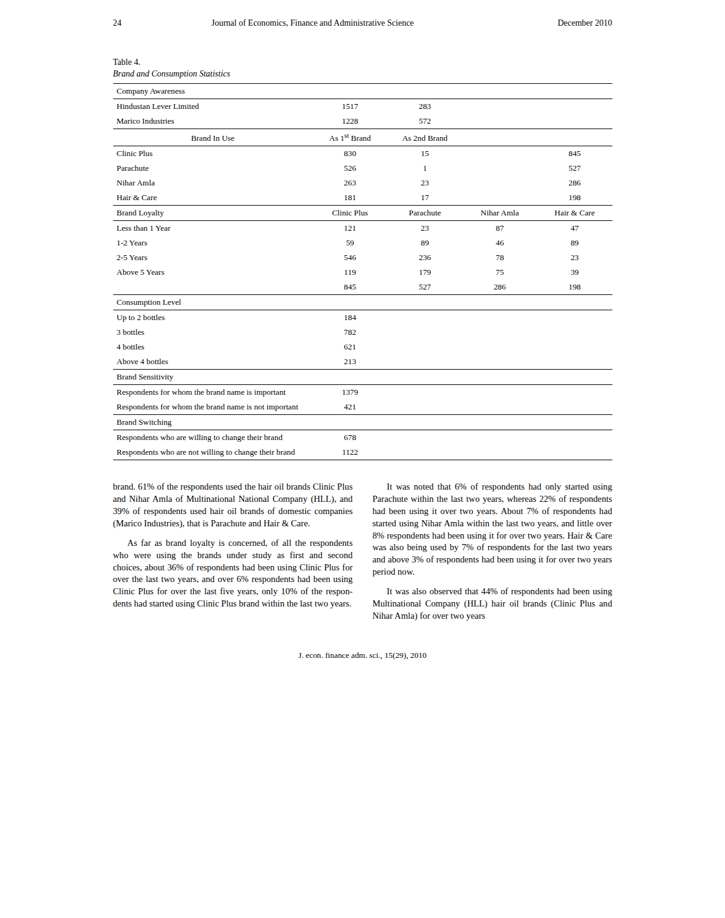24
Journal of Economics, Finance and Administrative Science
December 2010
Table 4. Brand and Consumption Statistics
| Company Awareness | | | | |
| Hindustan Lever Limited | 1517 | 283 | | |
| Marico Industries | 1228 | 572 | | |
| Brand In Use | As 1 st Brand | As 2nd Brand | | |
| Clinic Plus | 830 | 15 | | 845 |
| Parachute | 526 | 1 | | 527 |
| Nihar Amla | 263 | 23 | | 286 |
| Hair & Care | 181 | 17 | | 198 |
| Brand Loyalty | Clinic Plus | Parachute | Nihar Amla | Hair & Care |
| Less than 1 Year | 121 | 23 | 87 | 47 |
| 1-2 Years | 59 | 89 | 46 | 89 |
| 2-5 Years | 546 | 236 | 78 | 23 |
| Above 5 Years | 119 | 179 | 75 | 39 |
| | 845 | 527 | 286 | 198 |
| Consumption Level | | | | |
| Up to 2 bottles | 184 | | | |
| 3 bottles | 782 | | | |
| 4 bottles | 621 | | | |
| Above 4 bottles | 213 | | | |
| Brand Sensitivity | | | | |
| Respondents for whom the brand name is important | 1379 | | | |
| Respondents for whom the brand name is not important | 421 | | | |
| Brand Switching | | | | |
| Respondents who are willing to change their brand | 678 | | | |
| Respondents who are not willing to change their brand | 1122 | | | |
brand. 61% of the respondents used the hair oil brands Clinic Plus and Nihar Amla of Multinational National Company (HLL), and 39% of respondents used hair oil brands of domestic companies (Marico Industries), that is Parachute and Hair & Care.
As far as brand loyalty is concerned, of all the respondents who were using the brands under study as first and second choices, about 36% of respondents had been using Clinic Plus for over the last two years, and over 6% respondents had been using Clinic Plus for over the last five years, only 10% of the respondents had started using Clinic Plus brand within the last two years.
It was noted that 6% of respondents had only started using Parachute within the last two years, whereas 22% of respondents had been using it over two years. About 7% of respondents had started using Nihar Amla within the last two years, and little over 8% respondents had been using it for over two years. Hair & Care was also being used by 7% of respondents for the last two years and above 3% of respondents had been using it for over two years period now.
It was also observed that 44% of respondents had been using Multinational Company (HLL) hair oil brands (Clinic Plus and Nihar Amla) for over two years
J. econ. finance adm. sci., 15(29), 2010